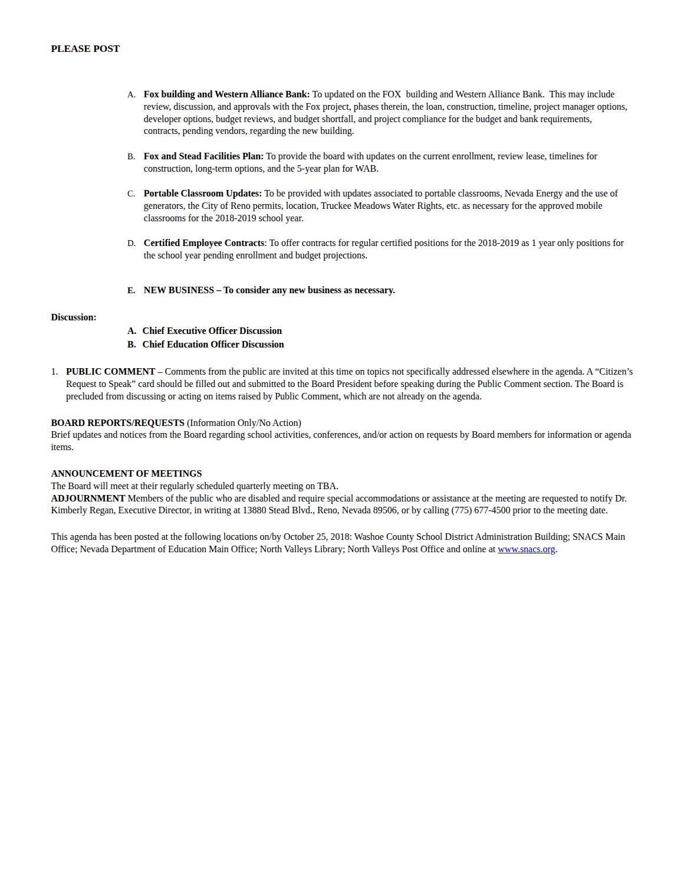PLEASE POST
A.
Fox building and Western Alliance Bank: To updated on the FOX building and Western Alliance Bank. This may include review, discussion, and approvals with the Fox project, phases therein, the loan, construction, timeline, project manager options, developer options, budget reviews, and budget shortfall, and project compliance for the budget and bank requirements, contracts, pending vendors, regarding the new building.
B.
Fox and Stead Facilities Plan: To provide the board with updates on the current enrollment, review lease, timelines for construction, long-term options, and the 5-year plan for WAB.
C.
Portable Classroom Updates: To be provided with updates associated to portable classrooms, Nevada Energy and the use of generators, the City of Reno permits, location, Truckee Meadows Water Rights, etc. as necessary for the approved mobile classrooms for the 2018-2019 school year.
D.
Certified Employee Contracts: To offer contracts for regular certified positions for the 2018-2019 as 1 year only positions for the school year pending enrollment and budget projections.
E.
NEW BUSINESS – To consider any new business as necessary.
Discussion:
A. Chief Executive Officer Discussion
B. Chief Education Officer Discussion
1.
PUBLIC COMMENT – Comments from the public are invited at this time on topics not specifically addressed elsewhere in the agenda. A “Citizen’s Request to Speak” card should be filled out and submitted to the Board President before speaking during the Public Comment section. The Board is precluded from discussing or acting on items raised by Public Comment, which are not already on the agenda.
BOARD REPORTS/REQUESTS (Information Only/No Action)
Brief updates and notices from the Board regarding school activities, conferences, and/or action on requests by Board members for information or agenda items.
ANNOUNCEMENT OF MEETINGS
The Board will meet at their regularly scheduled quarterly meeting on TBA.
ADJOURNMENT Members of the public who are disabled and require special accommodations or assistance at the meeting are requested to notify Dr. Kimberly Regan, Executive Director, in writing at 13880 Stead Blvd., Reno, Nevada 89506, or by calling (775) 677-4500 prior to the meeting date.
This agenda has been posted at the following locations on/by October 25, 2018: Washoe County School District Administration Building; SNACS Main Office; Nevada Department of Education Main Office; North Valleys Library; North Valleys Post Office and online at www.snacs.org.